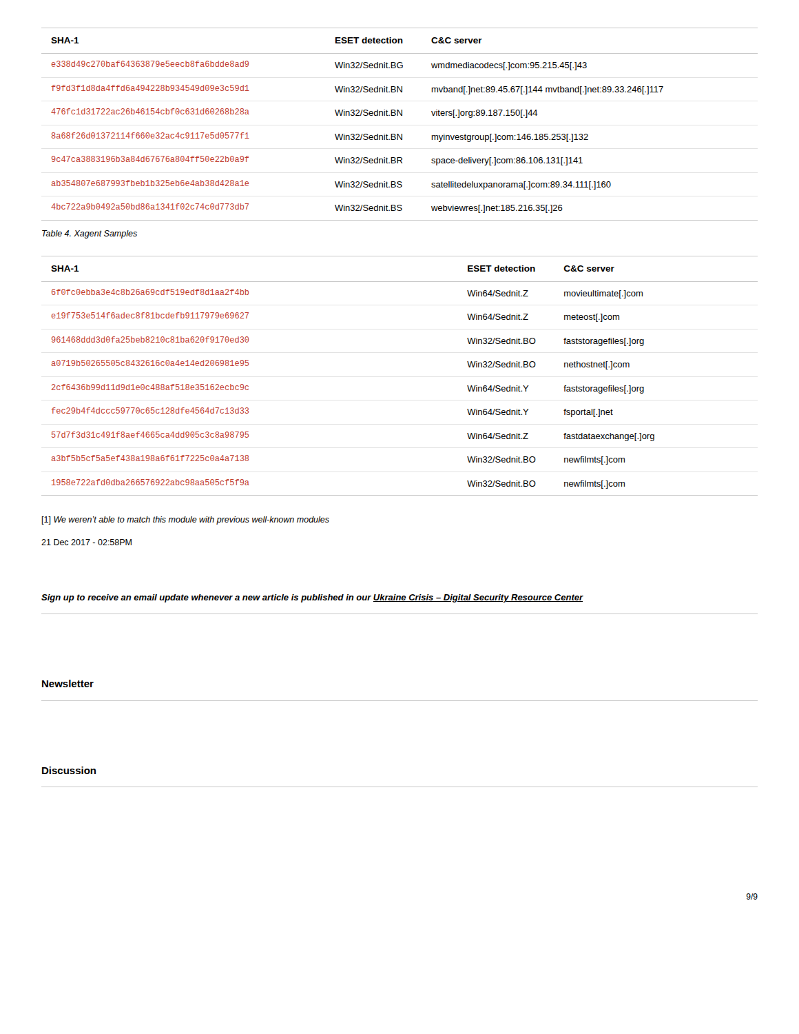| SHA-1 | ESET detection | C&C server |
| --- | --- | --- |
| e338d49c270baf64363879e5eecb8fa6bdde8ad9 | Win32/Sednit.BG | wmdmediacodecs[.]com:95.215.45[.]43 |
| f9fd3f1d8da4ffd6a494228b934549d09e3c59d1 | Win32/Sednit.BN | mvband[.]net:89.45.67[.]144 mvtband[.]net:89.33.246[.]117 |
| 476fc1d31722ac26b46154cbf0c631d60268b28a | Win32/Sednit.BN | viters[.]org:89.187.150[.]44 |
| 8a68f26d01372114f660e32ac4c9117e5d0577f1 | Win32/Sednit.BN | myinvestgroup[.]com:146.185.253[.]132 |
| 9c47ca3883196b3a84d67676a804ff50e22b0a9f | Win32/Sednit.BR | space-delivery[.]com:86.106.131[.]141 |
| ab354807e687993fbeb1b325eb6e4ab38d428a1e | Win32/Sednit.BS | satellitedeluxpanorama[.]com:89.34.111[.]160 |
| 4bc722a9b0492a50bd86a1341f02c74c0d773db7 | Win32/Sednit.BS | webviewres[.]net:185.216.35[.]26 |
Table 4. Xagent Samples
| SHA-1 | ESET detection | C&C server |
| --- | --- | --- |
| 6f0fc0ebba3e4c8b26a69cdf519edf8d1aa2f4bb | Win64/Sednit.Z | movieultimate[.]com |
| e19f753e514f6adec8f81bcdefb9117979e69627 | Win64/Sednit.Z | meteost[.]com |
| 961468ddd3d0fa25beb8210c81ba620f9170ed30 | Win32/Sednit.BO | faststoragefiles[.]org |
| a0719b50265505c8432616c0a4e14ed206981e95 | Win32/Sednit.BO | nethostnet[.]com |
| 2cf6436b99d11d9d1e0c488af518e35162ecbc9c | Win64/Sednit.Y | faststoragefiles[.]org |
| fec29b4f4dccc59770c65c128dfe4564d7c13d33 | Win64/Sednit.Y | fsportal[.]net |
| 57d7f3d31c491f8aef4665ca4dd905c3c8a98795 | Win64/Sednit.Z | fastdataexchange[.]org |
| a3bf5b5cf5a5ef438a198a6f61f7225c0a4a7138 | Win32/Sednit.BO | newfilmts[.]com |
| 1958e722afd0dba266576922abc98aa505cf5f9a | Win32/Sednit.BO | newfilmts[.]com |
[1] We weren’t able to match this module with previous well-known modules
21 Dec 2017 - 02:58PM
Sign up to receive an email update whenever a new article is published in our Ukraine Crisis – Digital Security Resource Center
Newsletter
Discussion
9/9